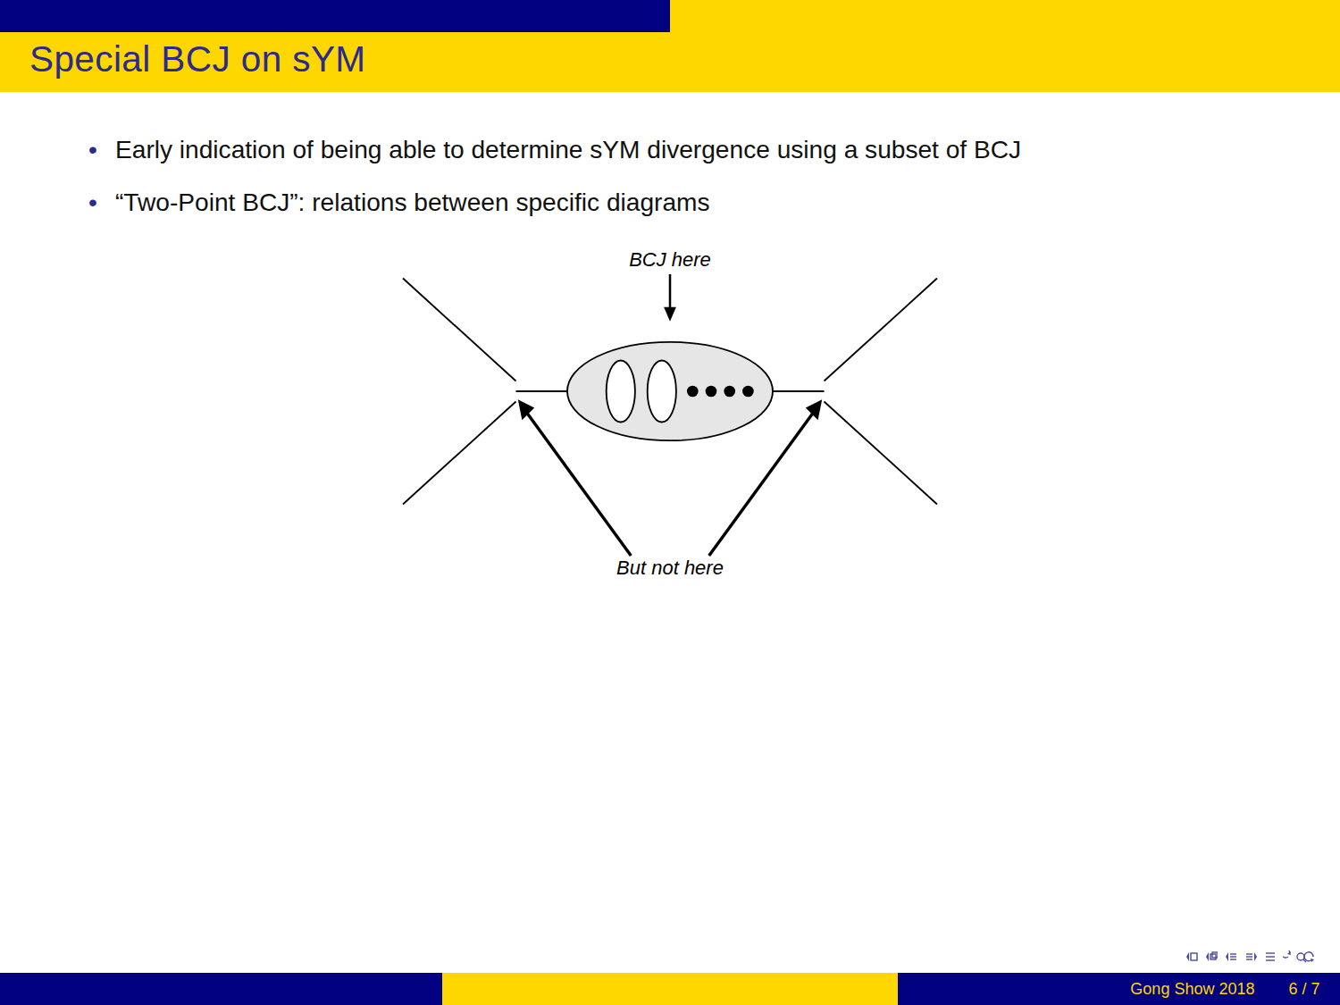Special BCJ on sYM
Early indication of being able to determine sYM divergence using a subset of BCJ
“Two-Point BCJ”: relations between specific diagrams
BCJ here But not here
Gong Show 2018 6 / 7